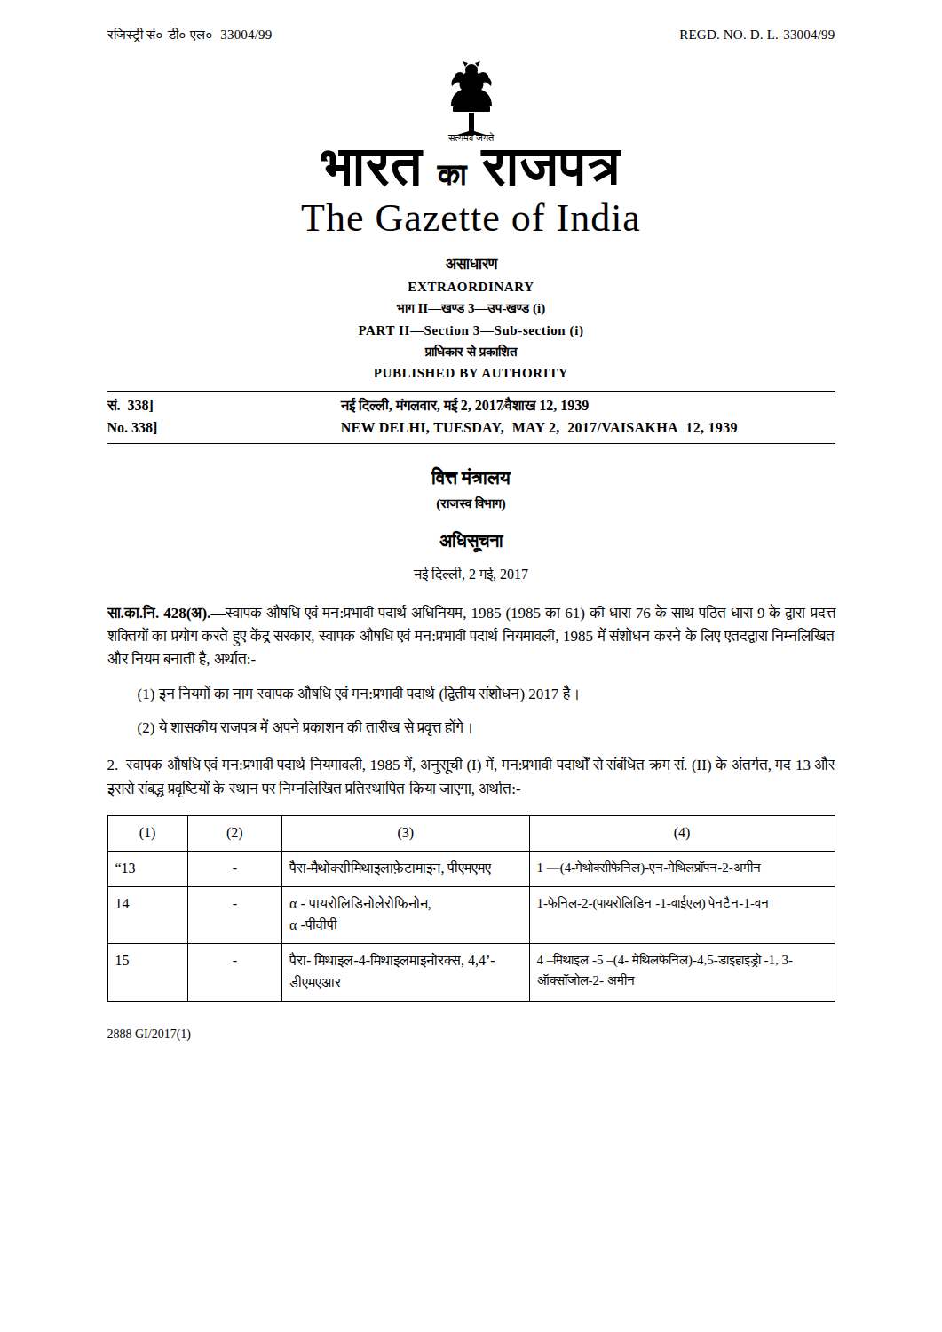रजिस्ट्री सं० डी० एल०–33004/99 REGD. NO. D. L.-33004/99
सत्यमेव जयते भारत का राजपत्र
The Gazette of India
असाधारण
EXTRAORDINARY
भाग II—खण्ड 3—उप-खण्ड (i)
PART II—Section 3—Sub-section (i)
प्राधिकार से प्रकाशित
PUBLISHED BY AUTHORITY
सं. 338] नई दिल्ली, मंगलवार, मई 2, 2017∕वैशाख 12, 1939
No. 338] NEW DELHI, TUESDAY, MAY 2, 2017/VAISAKHA 12, 1939
वित्त मंत्रालय
(राजस्व विभाग)
अधिसूचना
नई दिल्ली, 2 मई, 2017
सा.का.नि. 428(अ).—स्वापक औषधि एवं मन:प्रभावी पदार्थ अधिनियम, 1985 (1985 का 61) की धारा 76 के साथ पठित धारा 9 के द्वारा प्रदत्त शक्तियों का प्रयोग करते हुए केंद्र सरकार, स्वापक औषधि एवं मन:प्रभावी पदार्थ नियमावली, 1985 में संशोधन करने के लिए एतदद्वारा निम्नलिखित और नियम बनाती है, अर्थात:-
(1) इन नियमों का नाम स्वापक औषधि एवं मन:प्रभावी पदार्थ (द्वितीय संशोधन) 2017 है।
(2) ये शासकीय राजपत्र में अपने प्रकाशन की तारीख से प्रवृत्त होंगे।
2. स्वापक औषधि एवं मन:प्रभावी पदार्थ नियमावली, 1985 में, अनुसूची (I) में, मन:प्रभावी पदार्थों से संबंधित क्रम सं. (II) के अंतर्गत, मद 13 और इससे संबद्ध प्रवृष्टियों के स्थान पर निम्नलिखित प्रतिस्थापित किया जाएगा, अर्थात:-
| (1) | (2) | (3) | (4) |
| --- | --- | --- | --- |
| “13 | - | पैरा-मैथोक्सीमिथाइलाफ़ेटामाइन, पीएमएमए | 1 —(4-मेथोक्सीफेनिल)-एन-मेथिलप्रॉपन-2-अमीन |
| 14 | - | α - पायरोलिडिनोलेरोफिनोन, α -पीवीपी | 1-फेनिल-2-(पायरोलिडिन -1-वाईएल) पेनटैन-1-वन |
| 15 | - | पैरा- मिथाइल-4-मिथाइलमाइनोरक्स, 4,4’-डीएमएआर | 4 –मिथाइल -5 –(4- मेथिलफेनिल)-4,5-डाइहाइड्रो -1, 3-ऑक्सॉजोल-2- अमीन |
2888 GI/2017 (1)